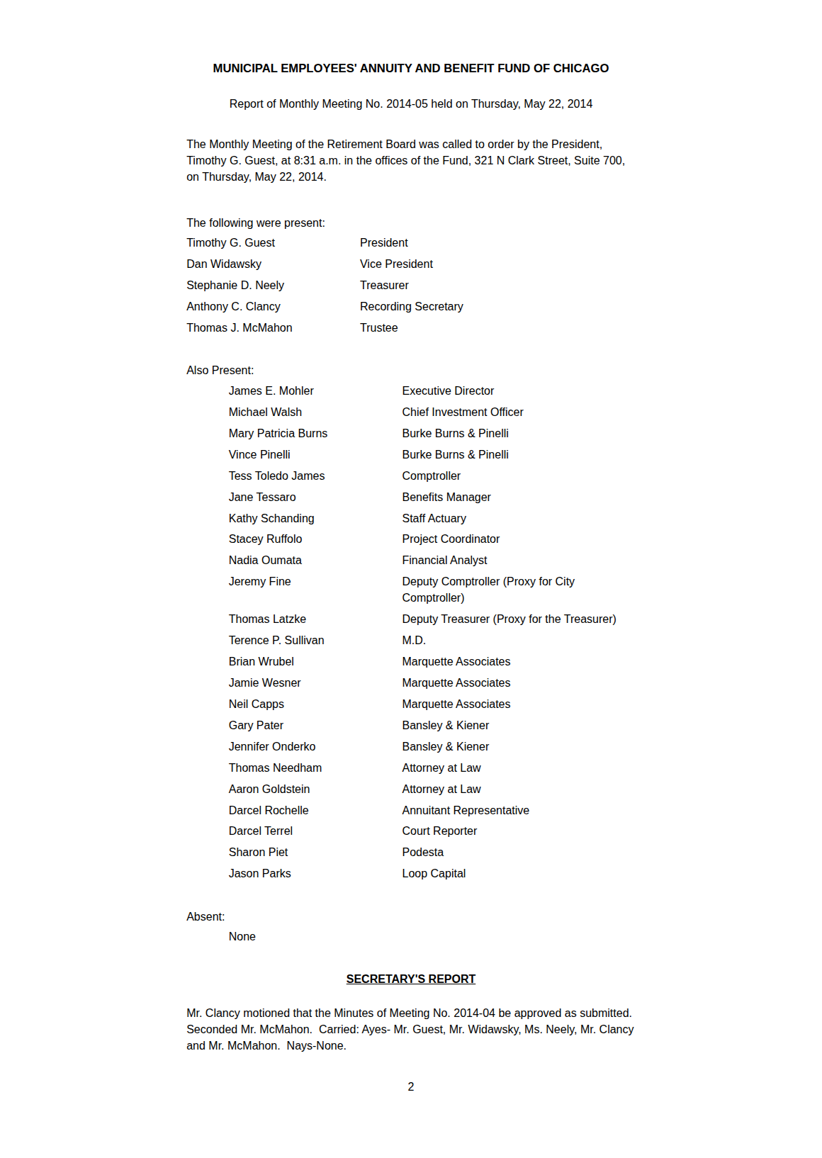MUNICIPAL EMPLOYEES' ANNUITY AND BENEFIT FUND OF CHICAGO
Report of Monthly Meeting No. 2014-05 held on Thursday, May 22, 2014
The Monthly Meeting of the Retirement Board was called to order by the President, Timothy G. Guest, at 8:31 a.m. in the offices of the Fund, 321 N Clark Street, Suite 700, on Thursday, May 22, 2014.
The following were present:
| Timothy G. Guest | President |
| Dan Widawsky | Vice President |
| Stephanie D. Neely | Treasurer |
| Anthony C. Clancy | Recording Secretary |
| Thomas J. McMahon | Trustee |
Also Present:
| James E. Mohler | Executive Director |
| Michael Walsh | Chief Investment Officer |
| Mary Patricia Burns | Burke Burns & Pinelli |
| Vince Pinelli | Burke Burns & Pinelli |
| Tess Toledo James | Comptroller |
| Jane Tessaro | Benefits Manager |
| Kathy Schanding | Staff Actuary |
| Stacey Ruffolo | Project Coordinator |
| Nadia Oumata | Financial Analyst |
| Jeremy Fine | Deputy Comptroller (Proxy for City Comptroller) |
| Thomas Latzke | Deputy Treasurer (Proxy for the Treasurer) |
| Terence P. Sullivan | M.D. |
| Brian Wrubel | Marquette Associates |
| Jamie Wesner | Marquette Associates |
| Neil Capps | Marquette Associates |
| Gary Pater | Bansley & Kiener |
| Jennifer Onderko | Bansley & Kiener |
| Thomas Needham | Attorney at Law |
| Aaron Goldstein | Attorney at Law |
| Darcel Rochelle | Annuitant Representative |
| Darcel Terrel | Court Reporter |
| Sharon Piet | Podesta |
| Jason Parks | Loop Capital |
Absent:
None
SECRETARY'S REPORT
Mr. Clancy motioned that the Minutes of Meeting No. 2014-04 be approved as submitted. Seconded Mr. McMahon. Carried: Ayes- Mr. Guest, Mr. Widawsky, Ms. Neely, Mr. Clancy and Mr. McMahon. Nays-None.
2